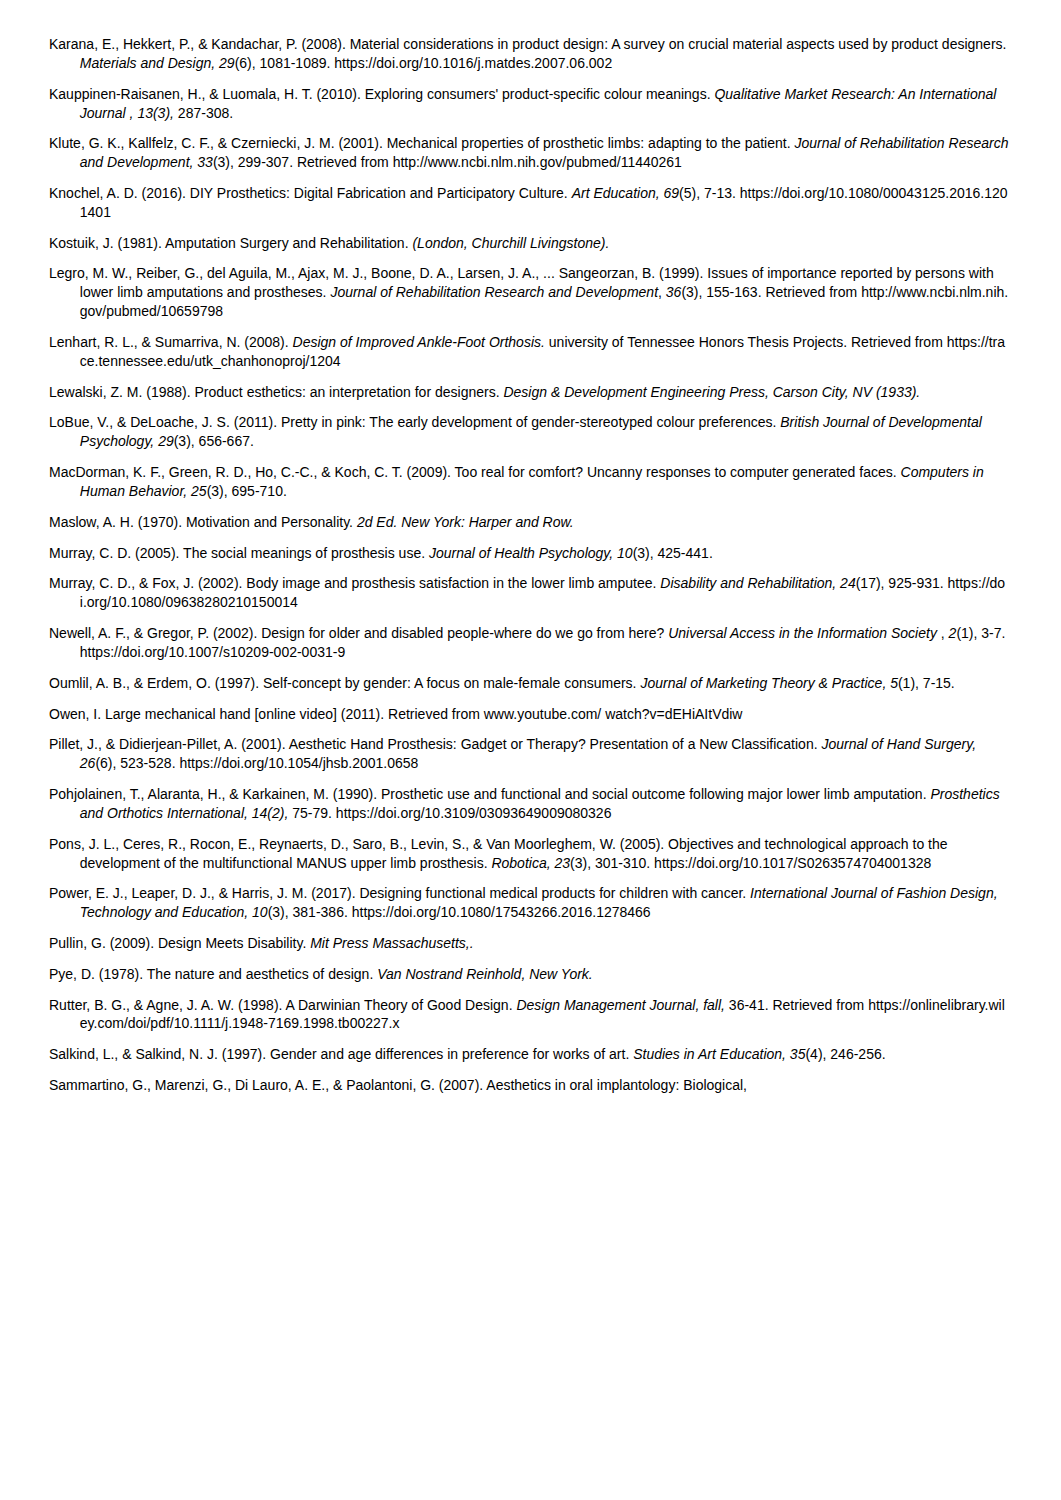Karana, E., Hekkert, P., & Kandachar, P. (2008). Material considerations in product design: A survey on crucial material aspects used by product designers. Materials and Design, 29(6), 1081-1089. https://doi.org/10.1016/j.matdes.2007.06.002
Kauppinen-Raisanen, H., & Luomala, H. T. (2010). Exploring consumers' product-specific colour meanings. Qualitative Market Research: An International Journal , 13(3), 287-308.
Klute, G. K., Kallfelz, C. F., & Czerniecki, J. M. (2001). Mechanical properties of prosthetic limbs: adapting to the patient. Journal of Rehabilitation Research and Development, 33(3), 299-307. Retrieved from http://www.ncbi.nlm.nih.gov/pubmed/11440261
Knochel, A. D. (2016). DIY Prosthetics: Digital Fabrication and Participatory Culture. Art Education, 69(5), 7-13. https://doi.org/10.1080/00043125.2016.1201401
Kostuik, J. (1981). Amputation Surgery and Rehabilitation. (London, Churchill Livingstone).
Legro, M. W., Reiber, G., del Aguila, M., Ajax, M. J., Boone, D. A., Larsen, J. A., ... Sangeorzan, B. (1999). Issues of importance reported by persons with lower limb amputations and prostheses. Journal of Rehabilitation Research and Development, 36(3), 155-163. Retrieved from http://www.ncbi.nlm.nih.gov/pubmed/10659798
Lenhart, R. L., & Sumarriva, N. (2008). Design of Improved Ankle-Foot Orthosis. university of Tennessee Honors Thesis Projects. Retrieved from https://trace.tennessee.edu/utk_chanhonoproj/1204
Lewalski, Z. M. (1988). Product esthetics: an interpretation for designers. Design & Development Engineering Press, Carson City, NV (1933).
LoBue, V., & DeLoache, J. S. (2011). Pretty in pink: The early development of gender-stereotyped colour preferences. British Journal of Developmental Psychology, 29(3), 656-667.
MacDorman, K. F., Green, R. D., Ho, C.-C., & Koch, C. T. (2009). Too real for comfort? Uncanny responses to computer generated faces. Computers in Human Behavior, 25(3), 695-710.
Maslow, A. H. (1970). Motivation and Personality. 2d Ed. New York: Harper and Row.
Murray, C. D. (2005). The social meanings of prosthesis use. Journal of Health Psychology, 10(3), 425-441.
Murray, C. D., & Fox, J. (2002). Body image and prosthesis satisfaction in the lower limb amputee. Disability and Rehabilitation, 24(17), 925-931. https://doi.org/10.1080/09638280210150014
Newell, A. F., & Gregor, P. (2002). Design for older and disabled people-where do we go from here? Universal Access in the Information Society , 2(1), 3-7. https://doi.org/10.1007/s10209-002-0031-9
Oumlil, A. B., & Erdem, O. (1997). Self-concept by gender: A focus on male-female consumers. Journal of Marketing Theory & Practice, 5(1), 7-15.
Owen, I. Large mechanical hand [online video] (2011). Retrieved from www.youtube.com/ watch?v=dEHiAItVdiw
Pillet, J., & Didierjean-Pillet, A. (2001). Aesthetic Hand Prosthesis: Gadget or Therapy? Presentation of a New Classification. Journal of Hand Surgery, 26(6), 523-528. https://doi.org/10.1054/jhsb.2001.0658
Pohjolainen, T., Alaranta, H., & Karkainen, M. (1990). Prosthetic use and functional and social outcome following major lower limb amputation. Prosthetics and Orthotics International, 14(2), 75-79. https://doi.org/10.3109/03093649009080326
Pons, J. L., Ceres, R., Rocon, E., Reynaerts, D., Saro, B., Levin, S., & Van Moorleghem, W. (2005). Objectives and technological approach to the development of the multifunctional MANUS upper limb prosthesis. Robotica, 23(3), 301-310. https://doi.org/10.1017/S0263574704001328
Power, E. J., Leaper, D. J., & Harris, J. M. (2017). Designing functional medical products for children with cancer. International Journal of Fashion Design, Technology and Education, 10(3), 381-386. https://doi.org/10.1080/17543266.2016.1278466
Pullin, G. (2009). Design Meets Disability. Mit Press Massachusetts,.
Pye, D. (1978). The nature and aesthetics of design. Van Nostrand Reinhold, New York.
Rutter, B. G., & Agne, J. A. W. (1998). A Darwinian Theory of Good Design. Design Management Journal, fall, 36-41. Retrieved from https://onlinelibrary.wiley.com/doi/pdf/10.1111/j.1948-7169.1998.tb00227.x
Salkind, L., & Salkind, N. J. (1997). Gender and age differences in preference for works of art. Studies in Art Education, 35(4), 246-256.
Sammartino, G., Marenzi, G., Di Lauro, A. E., & Paolantoni, G. (2007). Aesthetics in oral implantology: Biological,